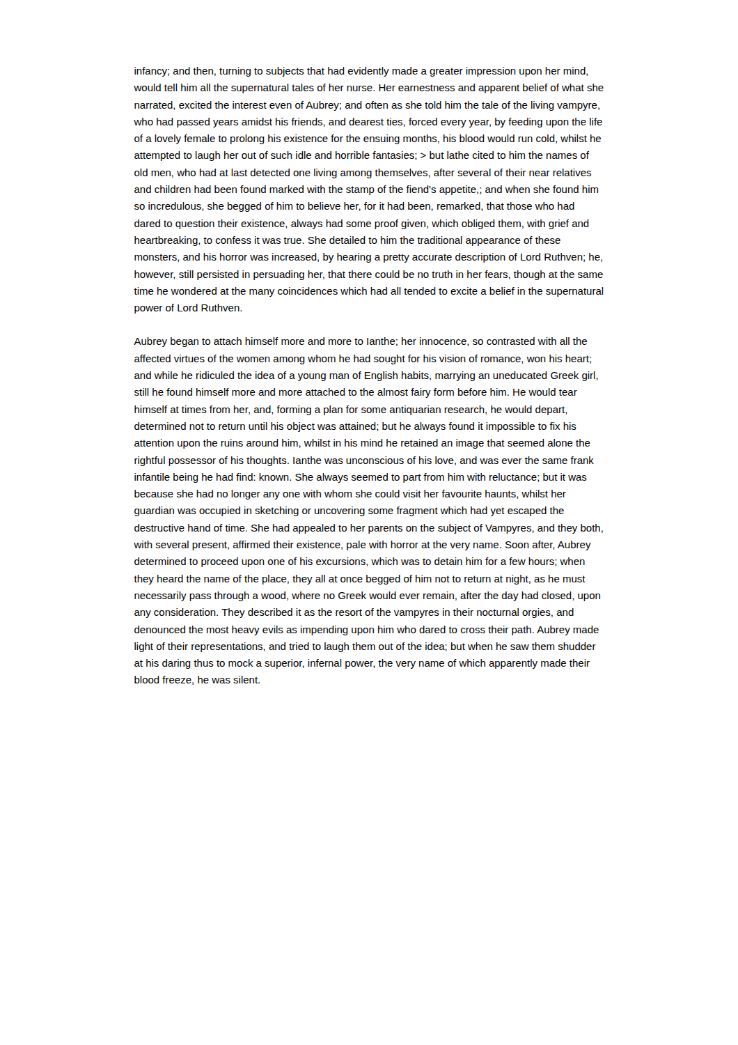infancy; and then, turning to subjects that had evidently made a greater impression upon her mind, would tell him all the supernatural tales of her nurse. Her earnestness and apparent belief of what she narrated, excited the interest even of Aubrey; and often as she told him the tale of the living vampyre, who had passed years amidst his friends, and dearest ties, forced every year, by feeding upon the life of a lovely female to prolong his existence for the ensuing months, his blood would run cold, whilst he attempted to laugh her out of such idle and horrible fantasies; > but lathe cited to him the names of old men, who had at last detected one living among themselves, after several of their near relatives and children had been found marked with the stamp of the fiend's appetite,; and when she found him so incredulous, she begged of him to believe her, for it had been, remarked, that those who had dared to question their existence, always had some proof given, which obliged them, with grief and heartbreaking, to confess it was true. She detailed to him the traditional appearance of these monsters, and his horror was increased, by hearing a pretty accurate description of Lord Ruthven; he, however, still persisted in persuading her, that there could be no truth in her fears, though at the same time he wondered at the many coincidences which had all tended to excite a belief in the supernatural power of Lord Ruthven.
Aubrey began to attach himself more and more to Ianthe; her innocence, so contrasted with all the affected virtues of the women among whom he had sought for his vision of romance, won his heart; and while he ridiculed the idea of a young man of English habits, marrying an uneducated Greek girl, still he found himself more and more attached to the almost fairy form before him. He would tear himself at times from her, and, forming a plan for some antiquarian research, he would depart, determined not to return until his object was attained; but he always found it impossible to fix his attention upon the ruins around him, whilst in his mind he retained an image that seemed alone the rightful possessor of his thoughts. Ianthe was unconscious of his love, and was ever the same frank infantile being he had find: known. She always seemed to part from him with reluctance; but it was because she had no longer any one with whom she could visit her favourite haunts, whilst her guardian was occupied in sketching or uncovering some fragment which had yet escaped the destructive hand of time. She had appealed to her parents on the subject of Vampyres, and they both, with several present, affirmed their existence, pale with horror at the very name. Soon after, Aubrey determined to proceed upon one of his excursions, which was to detain him for a few hours; when they heard the name of the place, they all at once begged of him not to return at night, as he must necessarily pass through a wood, where no Greek would ever remain, after the day had closed, upon any consideration. They described it as the resort of the vampyres in their nocturnal orgies, and denounced the most heavy evils as impending upon him who dared to cross their path. Aubrey made light of their representations, and tried to laugh them out of the idea; but when he saw them shudder at his daring thus to mock a superior, infernal power, the very name of which apparently made their blood freeze, he was silent.